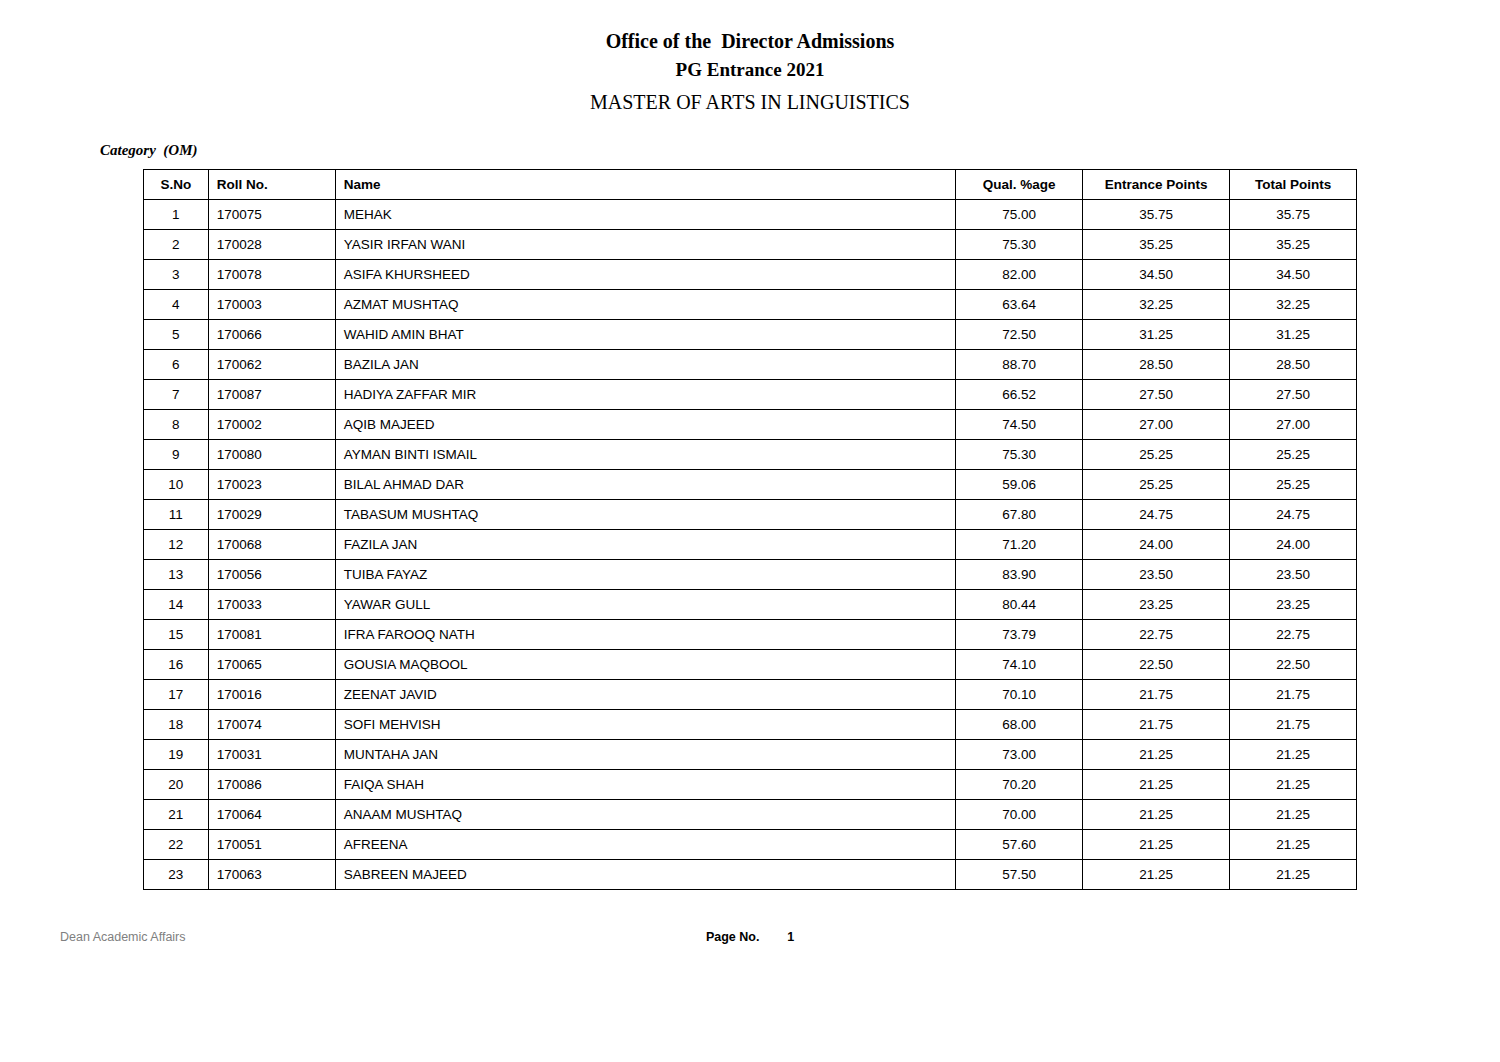Office of the Director Admissions
PG Entrance 2021
MASTER OF ARTS IN LINGUISTICS
Category (OM)
| S.No | Roll No. | Name | Qual. %age | Entrance Points | Total Points |
| --- | --- | --- | --- | --- | --- |
| 1 | 170075 | MEHAK | 75.00 | 35.75 | 35.75 |
| 2 | 170028 | YASIR IRFAN WANI | 75.30 | 35.25 | 35.25 |
| 3 | 170078 | ASIFA KHURSHEED | 82.00 | 34.50 | 34.50 |
| 4 | 170003 | AZMAT MUSHTAQ | 63.64 | 32.25 | 32.25 |
| 5 | 170066 | WAHID AMIN BHAT | 72.50 | 31.25 | 31.25 |
| 6 | 170062 | BAZILA JAN | 88.70 | 28.50 | 28.50 |
| 7 | 170087 | HADIYA ZAFFAR MIR | 66.52 | 27.50 | 27.50 |
| 8 | 170002 | AQIB MAJEED | 74.50 | 27.00 | 27.00 |
| 9 | 170080 | AYMAN BINTI ISMAIL | 75.30 | 25.25 | 25.25 |
| 10 | 170023 | BILAL AHMAD DAR | 59.06 | 25.25 | 25.25 |
| 11 | 170029 | TABASUM MUSHTAQ | 67.80 | 24.75 | 24.75 |
| 12 | 170068 | FAZILA JAN | 71.20 | 24.00 | 24.00 |
| 13 | 170056 | TUIBA FAYAZ | 83.90 | 23.50 | 23.50 |
| 14 | 170033 | YAWAR GULL | 80.44 | 23.25 | 23.25 |
| 15 | 170081 | IFRA FAROOQ NATH | 73.79 | 22.75 | 22.75 |
| 16 | 170065 | GOUSIA MAQBOOL | 74.10 | 22.50 | 22.50 |
| 17 | 170016 | ZEENAT JAVID | 70.10 | 21.75 | 21.75 |
| 18 | 170074 | SOFI MEHVISH | 68.00 | 21.75 | 21.75 |
| 19 | 170031 | MUNTAHA JAN | 73.00 | 21.25 | 21.25 |
| 20 | 170086 | FAIQA SHAH | 70.20 | 21.25 | 21.25 |
| 21 | 170064 | ANAAM MUSHTAQ | 70.00 | 21.25 | 21.25 |
| 22 | 170051 | AFREENA | 57.60 | 21.25 | 21.25 |
| 23 | 170063 | SABREEN MAJEED | 57.50 | 21.25 | 21.25 |
Dean Academic Affairs Page No. 1